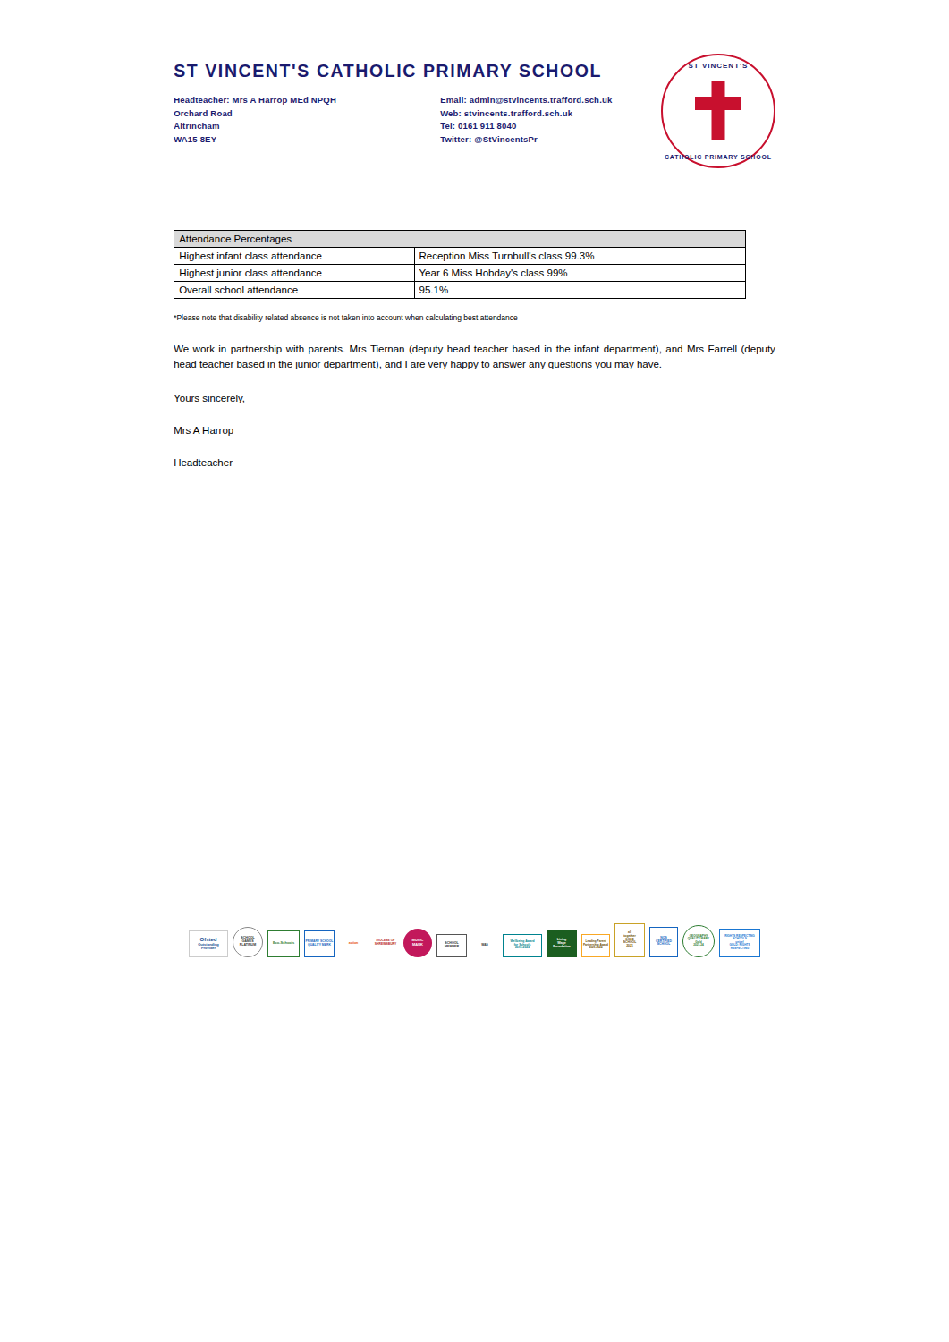ST VINCENT'S CATHOLIC PRIMARY SCHOOL
Headteacher: Mrs A Harrop MEd NPQH
Orchard Road
Altrincham
WA15 8EY
Email: admin@stvincents.trafford.sch.uk
Web: stvincents.trafford.sch.uk
Tel: 0161 911 8040
Twitter: @StVincentsPr
ST VINCENT'S
CATHOLIC PRIMARY SCHOOL
| Attendance Percentages |
| Highest infant class attendance | Reception Miss Turnbull's class 99.3% |
| Highest junior class attendance | Year 6 Miss Hobday's class 99% |
| Overall school attendance | 95.1% |
*Please note that disability related absence is not taken into account when calculating best attendance
We work in partnership with parents. Mrs Tiernan (deputy head teacher based in the infant department), and Mrs Farrell (deputy head teacher based in the junior department), and I are very happy to answer any questions you may have.
Yours sincerely,
Mrs A Harrop
Headteacher
Ofsted
Outstanding
Provider
SCHOOL
GAMES
PLATINUM
Eco-Schools
PRIMARY SCHOOL
QUALITY MARK
action
DIOCESE OF
SHREWSBURY
MUSIC
MARK
SCHOOL
MEMBER
WAS
Wellbeing Award
for Schools
2019-2022
Living
Wage
Foundation
Leading Parent
Partnership Award
2021-2024
all
together
GOLD
SCHOOL
2021
NOS
CERTIFIED
SCHOOL
GEOGRAPHY
QUALITY MARK
Gold
2021-24
RIGHTS RESPECTING SCHOOLS
unicef
GOLD: RIGHTS RESPECTING